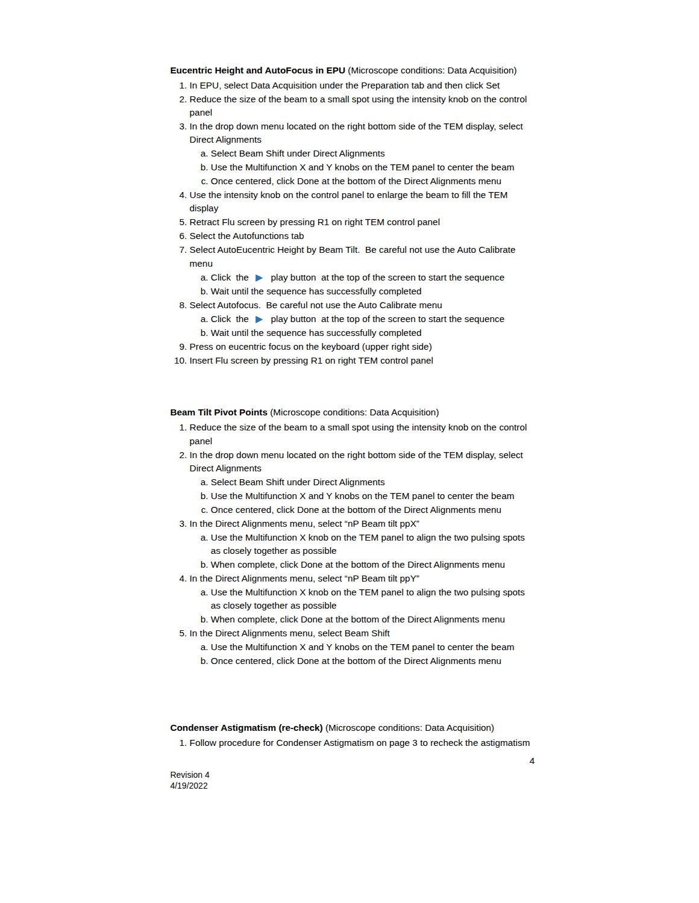Eucentric Height and AutoFocus in EPU (Microscope conditions: Data Acquisition)
In EPU, select Data Acquisition under the Preparation tab and then click Set
Reduce the size of the beam to a small spot using the intensity knob on the control panel
In the drop down menu located on the right bottom side of the TEM display, select Direct Alignments
Select Beam Shift under Direct Alignments
Use the Multifunction X and Y knobs on the TEM panel to center the beam
Once centered, click Done at the bottom of the Direct Alignments menu
Use the intensity knob on the control panel to enlarge the beam to fill the TEM display
Retract Flu screen by pressing R1 on right TEM control panel
Select the Autofunctions tab
Select AutoEucentric Height by Beam Tilt. Be careful not use the Auto Calibrate menu
Click the ▶ play button at the top of the screen to start the sequence
Wait until the sequence has successfully completed
Select Autofocus. Be careful not use the Auto Calibrate menu
Click the ▶ play button at the top of the screen to start the sequence
Wait until the sequence has successfully completed
Press on eucentric focus on the keyboard (upper right side)
Insert Flu screen by pressing R1 on right TEM control panel
Beam Tilt Pivot Points (Microscope conditions: Data Acquisition)
Reduce the size of the beam to a small spot using the intensity knob on the control panel
In the drop down menu located on the right bottom side of the TEM display, select Direct Alignments
Select Beam Shift under Direct Alignments
Use the Multifunction X and Y knobs on the TEM panel to center the beam
Once centered, click Done at the bottom of the Direct Alignments menu
In the Direct Alignments menu, select “nP Beam tilt ppX”
Use the Multifunction X knob on the TEM panel to align the two pulsing spots as closely together as possible
When complete, click Done at the bottom of the Direct Alignments menu
In the Direct Alignments menu, select “nP Beam tilt ppY”
Use the Multifunction X knob on the TEM panel to align the two pulsing spots as closely together as possible
When complete, click Done at the bottom of the Direct Alignments menu
In the Direct Alignments menu, select Beam Shift
Use the Multifunction X and Y knobs on the TEM panel to center the beam
Once centered, click Done at the bottom of the Direct Alignments menu
Condenser Astigmatism (re-check) (Microscope conditions: Data Acquisition)
Follow procedure for Condenser Astigmatism on page 3 to recheck the astigmatism
4
Revision 4
4/19/2022